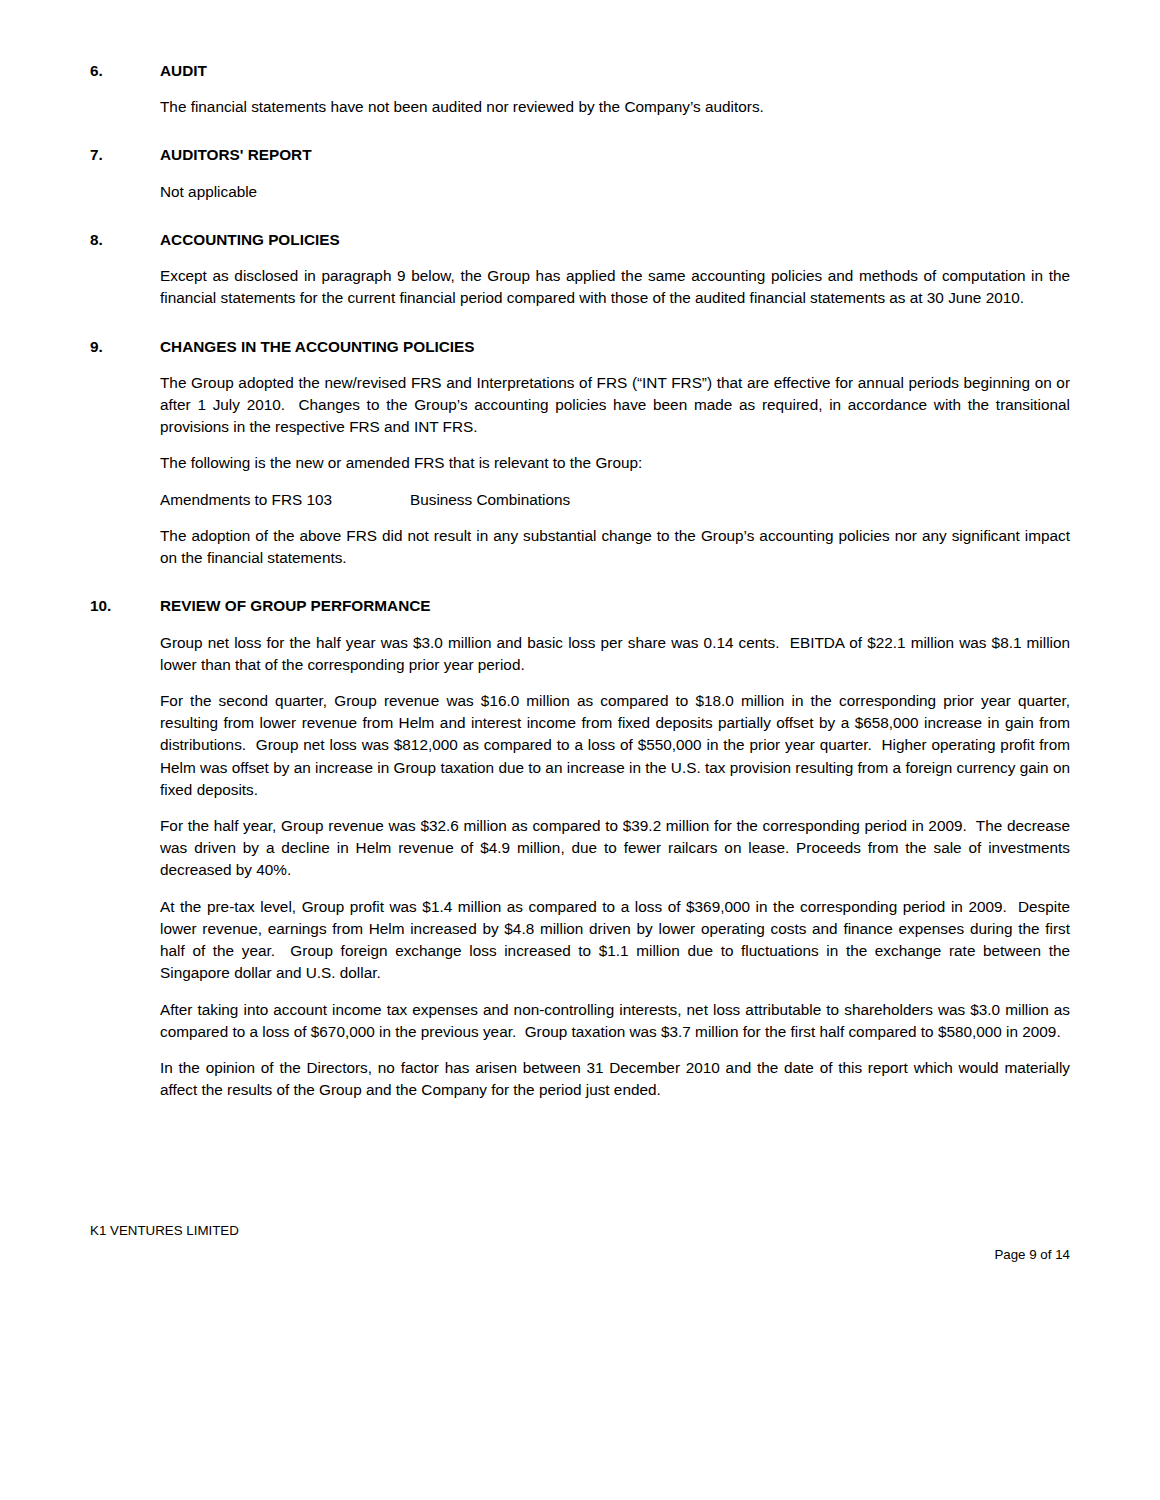6.
AUDIT
The financial statements have not been audited nor reviewed by the Company’s auditors.
7.
AUDITORS' REPORT
Not applicable
8.
ACCOUNTING POLICIES
Except as disclosed in paragraph 9 below, the Group has applied the same accounting policies and methods of computation in the financial statements for the current financial period compared with those of the audited financial statements as at 30 June 2010.
9.
CHANGES IN THE ACCOUNTING POLICIES
The Group adopted the new/revised FRS and Interpretations of FRS (“INT FRS”) that are effective for annual periods beginning on or after 1 July 2010. Changes to the Group’s accounting policies have been made as required, in accordance with the transitional provisions in the respective FRS and INT FRS.
The following is the new or amended FRS that is relevant to the Group:
Amendments to FRS 103
Business Combinations
The adoption of the above FRS did not result in any substantial change to the Group’s accounting policies nor any significant impact on the financial statements.
10.
REVIEW OF GROUP PERFORMANCE
Group net loss for the half year was $3.0 million and basic loss per share was 0.14 cents. EBITDA of $22.1 million was $8.1 million lower than that of the corresponding prior year period.
For the second quarter, Group revenue was $16.0 million as compared to $18.0 million in the corresponding prior year quarter, resulting from lower revenue from Helm and interest income from fixed deposits partially offset by a $658,000 increase in gain from distributions. Group net loss was $812,000 as compared to a loss of $550,000 in the prior year quarter. Higher operating profit from Helm was offset by an increase in Group taxation due to an increase in the U.S. tax provision resulting from a foreign currency gain on fixed deposits.
For the half year, Group revenue was $32.6 million as compared to $39.2 million for the corresponding period in 2009. The decrease was driven by a decline in Helm revenue of $4.9 million, due to fewer railcars on lease. Proceeds from the sale of investments decreased by 40%.
At the pre-tax level, Group profit was $1.4 million as compared to a loss of $369,000 in the corresponding period in 2009. Despite lower revenue, earnings from Helm increased by $4.8 million driven by lower operating costs and finance expenses during the first half of the year. Group foreign exchange loss increased to $1.1 million due to fluctuations in the exchange rate between the Singapore dollar and U.S. dollar.
After taking into account income tax expenses and non-controlling interests, net loss attributable to shareholders was $3.0 million as compared to a loss of $670,000 in the previous year. Group taxation was $3.7 million for the first half compared to $580,000 in 2009.
In the opinion of the Directors, no factor has arisen between 31 December 2010 and the date of this report which would materially affect the results of the Group and the Company for the period just ended.
K1 VENTURES LIMITED
Page 9 of 14